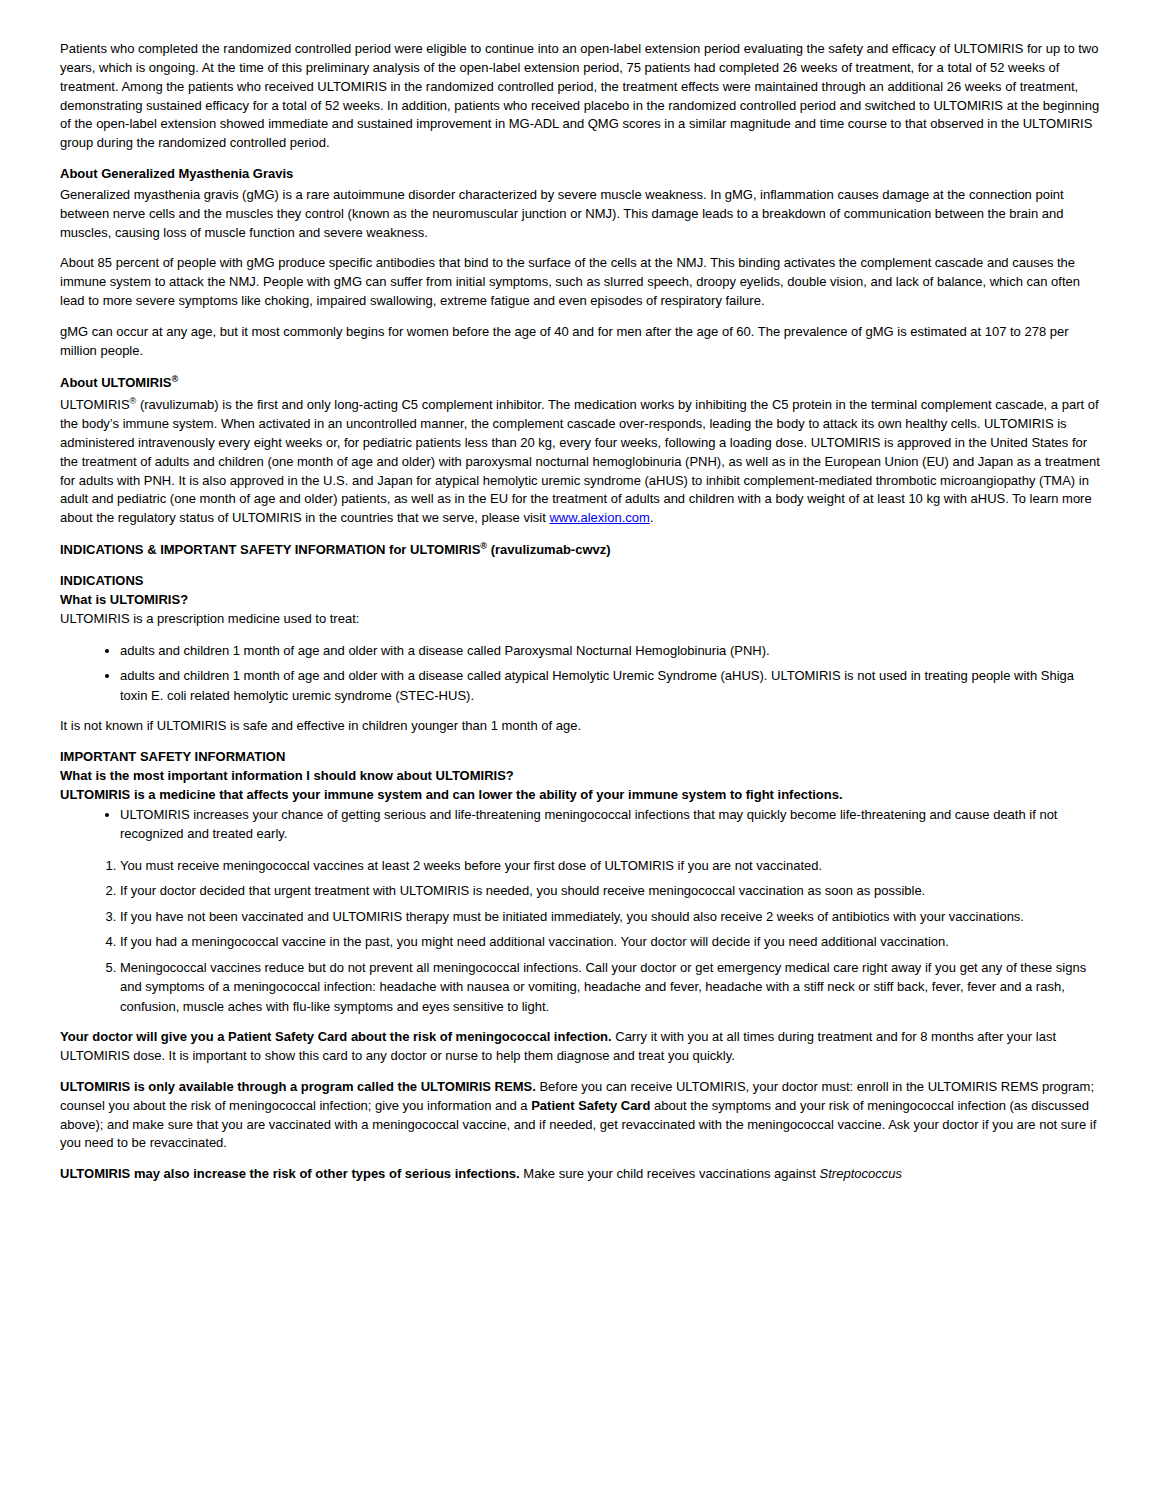Patients who completed the randomized controlled period were eligible to continue into an open-label extension period evaluating the safety and efficacy of ULTOMIRIS for up to two years, which is ongoing. At the time of this preliminary analysis of the open-label extension period, 75 patients had completed 26 weeks of treatment, for a total of 52 weeks of treatment. Among the patients who received ULTOMIRIS in the randomized controlled period, the treatment effects were maintained through an additional 26 weeks of treatment, demonstrating sustained efficacy for a total of 52 weeks. In addition, patients who received placebo in the randomized controlled period and switched to ULTOMIRIS at the beginning of the open-label extension showed immediate and sustained improvement in MG-ADL and QMG scores in a similar magnitude and time course to that observed in the ULTOMIRIS group during the randomized controlled period.
About Generalized Myasthenia Gravis
Generalized myasthenia gravis (gMG) is a rare autoimmune disorder characterized by severe muscle weakness. In gMG, inflammation causes damage at the connection point between nerve cells and the muscles they control (known as the neuromuscular junction or NMJ). This damage leads to a breakdown of communication between the brain and muscles, causing loss of muscle function and severe weakness.
About 85 percent of people with gMG produce specific antibodies that bind to the surface of the cells at the NMJ. This binding activates the complement cascade and causes the immune system to attack the NMJ. People with gMG can suffer from initial symptoms, such as slurred speech, droopy eyelids, double vision, and lack of balance, which can often lead to more severe symptoms like choking, impaired swallowing, extreme fatigue and even episodes of respiratory failure.
gMG can occur at any age, but it most commonly begins for women before the age of 40 and for men after the age of 60. The prevalence of gMG is estimated at 107 to 278 per million people.
About ULTOMIRIS®
ULTOMIRIS® (ravulizumab) is the first and only long-acting C5 complement inhibitor. The medication works by inhibiting the C5 protein in the terminal complement cascade, a part of the body’s immune system. When activated in an uncontrolled manner, the complement cascade over-responds, leading the body to attack its own healthy cells. ULTOMIRIS is administered intravenously every eight weeks or, for pediatric patients less than 20 kg, every four weeks, following a loading dose. ULTOMIRIS is approved in the United States for the treatment of adults and children (one month of age and older) with paroxysmal nocturnal hemoglobinuria (PNH), as well as in the European Union (EU) and Japan as a treatment for adults with PNH. It is also approved in the U.S. and Japan for atypical hemolytic uremic syndrome (aHUS) to inhibit complement-mediated thrombotic microangiopathy (TMA) in adult and pediatric (one month of age and older) patients, as well as in the EU for the treatment of adults and children with a body weight of at least 10 kg with aHUS. To learn more about the regulatory status of ULTOMIRIS in the countries that we serve, please visit www.alexion.com.
INDICATIONS & IMPORTANT SAFETY INFORMATION for ULTOMIRIS® (ravulizumab-cwvz)
INDICATIONS
What is ULTOMIRIS?
ULTOMIRIS is a prescription medicine used to treat:
adults and children 1 month of age and older with a disease called Paroxysmal Nocturnal Hemoglobinuria (PNH).
adults and children 1 month of age and older with a disease called atypical Hemolytic Uremic Syndrome (aHUS). ULTOMIRIS is not used in treating people with Shiga toxin E. coli related hemolytic uremic syndrome (STEC-HUS).
It is not known if ULTOMIRIS is safe and effective in children younger than 1 month of age.
IMPORTANT SAFETY INFORMATION
What is the most important information I should know about ULTOMIRIS?
ULTOMIRIS is a medicine that affects your immune system and can lower the ability of your immune system to fight infections.
ULTOMIRIS increases your chance of getting serious and life-threatening meningococcal infections that may quickly become life-threatening and cause death if not recognized and treated early.
You must receive meningococcal vaccines at least 2 weeks before your first dose of ULTOMIRIS if you are not vaccinated.
If your doctor decided that urgent treatment with ULTOMIRIS is needed, you should receive meningococcal vaccination as soon as possible.
If you have not been vaccinated and ULTOMIRIS therapy must be initiated immediately, you should also receive 2 weeks of antibiotics with your vaccinations.
If you had a meningococcal vaccine in the past, you might need additional vaccination. Your doctor will decide if you need additional vaccination.
Meningococcal vaccines reduce but do not prevent all meningococcal infections. Call your doctor or get emergency medical care right away if you get any of these signs and symptoms of a meningococcal infection: headache with nausea or vomiting, headache and fever, headache with a stiff neck or stiff back, fever, fever and a rash, confusion, muscle aches with flu-like symptoms and eyes sensitive to light.
Your doctor will give you a Patient Safety Card about the risk of meningococcal infection. Carry it with you at all times during treatment and for 8 months after your last ULTOMIRIS dose. It is important to show this card to any doctor or nurse to help them diagnose and treat you quickly.
ULTOMIRIS is only available through a program called the ULTOMIRIS REMS. Before you can receive ULTOMIRIS, your doctor must: enroll in the ULTOMIRIS REMS program; counsel you about the risk of meningococcal infection; give you information and a Patient Safety Card about the symptoms and your risk of meningococcal infection (as discussed above); and make sure that you are vaccinated with a meningococcal vaccine, and if needed, get revaccinated with the meningococcal vaccine. Ask your doctor if you are not sure if you need to be revaccinated.
ULTOMIRIS may also increase the risk of other types of serious infections. Make sure your child receives vaccinations against Streptococcus